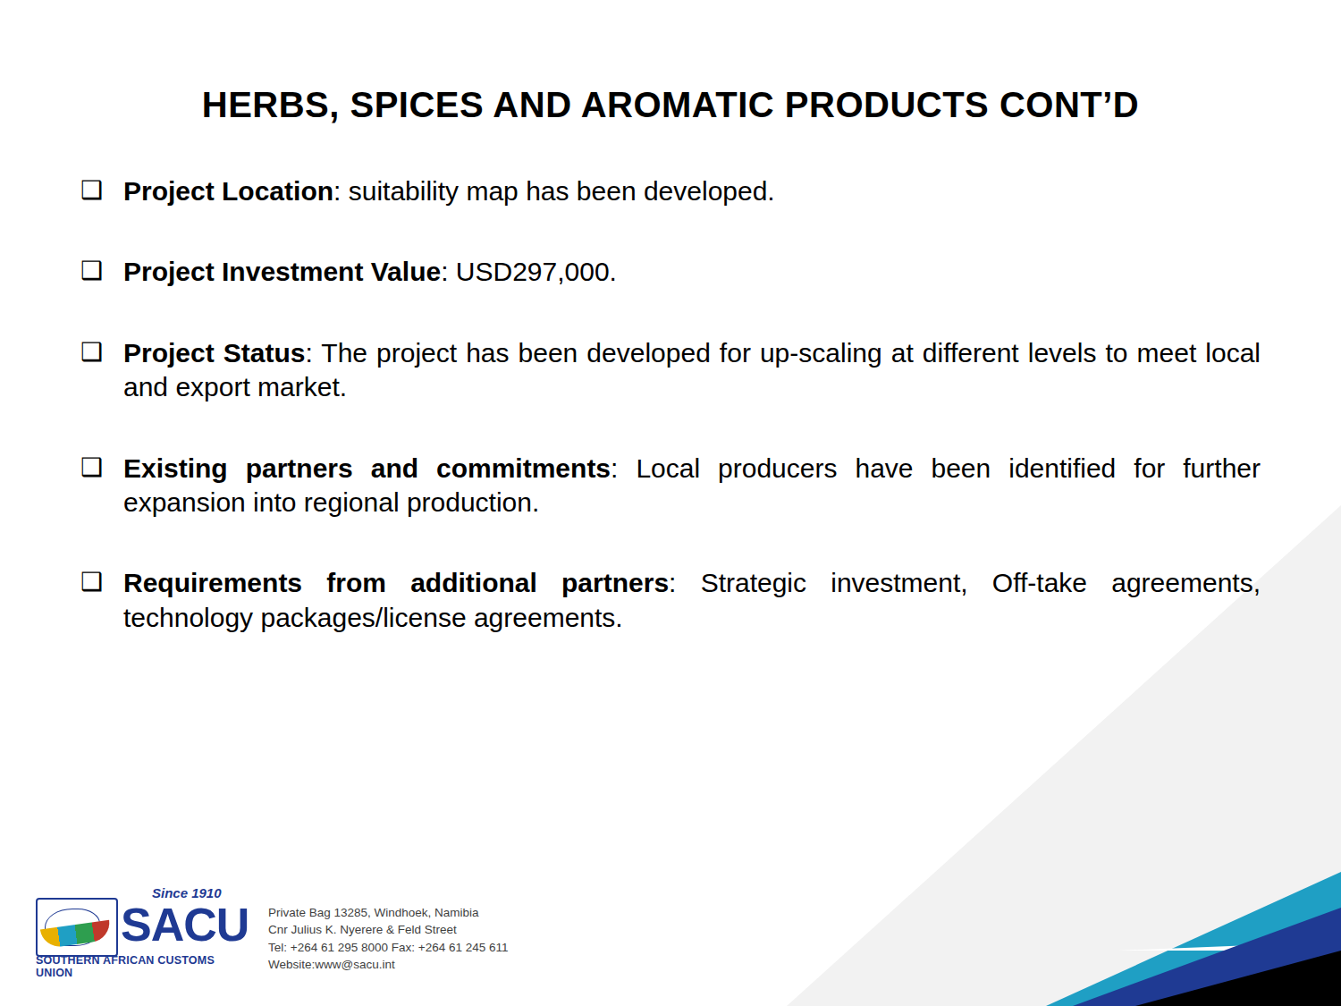HERBS, SPICES AND AROMATIC PRODUCTS CONT’D
Project Location: suitability map has been developed.
Project Investment Value: USD297,000.
Project Status: The project has been developed for up-scaling at different levels to meet local and export market.
Existing partners and commitments: Local producers have been identified for further expansion into regional production.
Requirements from additional partners: Strategic investment, Off-take agreements, technology packages/license agreements.
Since 1910
SACU
SOUTHERN AFRICAN CUSTOMS UNION
Private Bag 13285, Windhoek, Namibia
Cnr Julius K. Nyerere & Feld Street
Tel: +264 61 295 8000 Fax: +264 61 245 611
Website:www@sacu.int